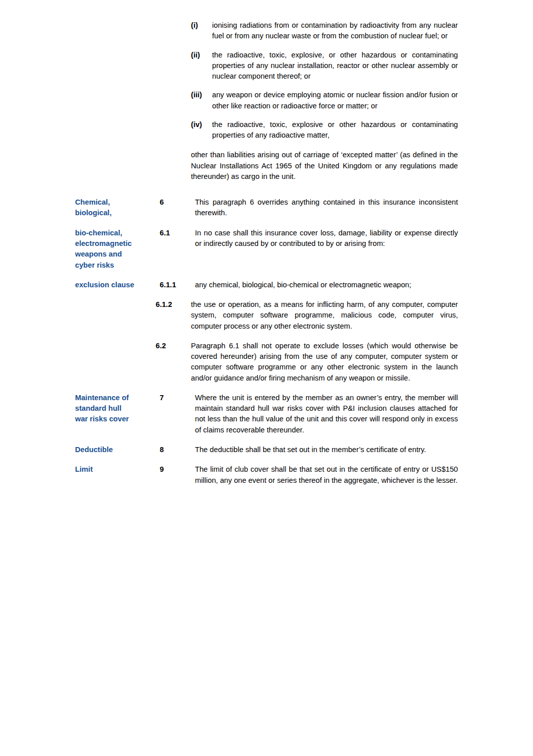(i)
ionising radiations from or contamination by radioactivity from any nuclear fuel or from any nuclear waste or from the combustion of nuclear fuel; or
(ii)
the radioactive, toxic, explosive, or other hazardous or contaminating properties of any nuclear installation, reactor or other nuclear assembly or nuclear component thereof; or
(iii)
any weapon or device employing atomic or nuclear fission and/or fusion or other like reaction or radioactive force or matter; or
(iv)
the radioactive, toxic, explosive or other hazardous or contaminating properties of any radioactive matter,
other than liabilities arising out of carriage of ‘excepted matter’ (as defined in the Nuclear Installations Act 1965 of the United Kingdom or any regulations made thereunder) as cargo in the unit.
Chemical,
biological,
6
This paragraph 6 overrides anything contained in this insurance inconsistent therewith.
bio-chemical,
electromagnetic
weapons and
cyber risks
6.1
In no case shall this insurance cover loss, damage, liability or expense directly or indirectly caused by or contributed to by or arising from:
exclusion clause
6.1.1
any chemical, biological, bio-chemical or electromagnetic weapon;
6.1.2
the use or operation, as a means for inflicting harm, of any computer, computer system, computer software programme, malicious code, computer virus, computer process or any other electronic system.
6.2
Paragraph 6.1 shall not operate to exclude losses (which would otherwise be covered hereunder) arising from the use of any computer, computer system or computer software programme or any other electronic system in the launch and/or guidance and/or firing mechanism of any weapon or missile.
Maintenance of
standard hull
war risks cover
7
Where the unit is entered by the member as an owner’s entry, the member will maintain standard hull war risks cover with P&I inclusion clauses attached for not less than the hull value of the unit and this cover will respond only in excess of claims recoverable thereunder.
Deductible
8
The deductible shall be that set out in the member’s certificate of entry.
Limit
9
The limit of club cover shall be that set out in the certificate of entry or US$150 million, any one event or series thereof in the aggregate, whichever is the lesser.